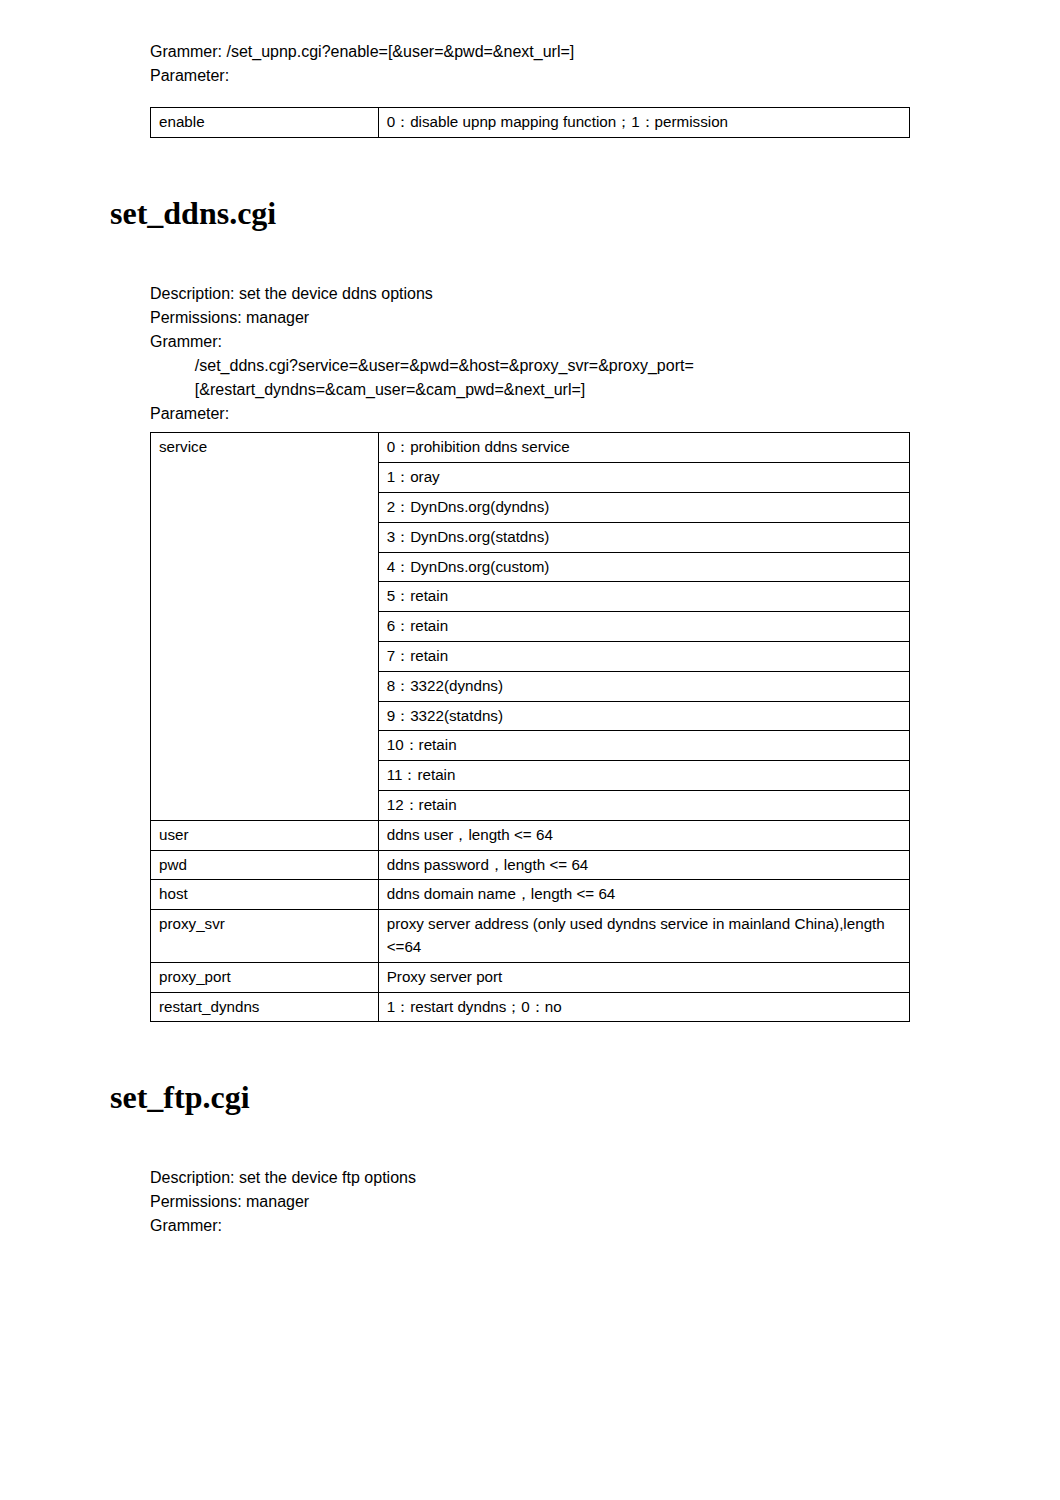Grammer: /set_upnp.cgi?enable=[&user=&pwd=&next_url=]
Parameter:
| enable | 0：disable upnp mapping function；1：permission |
set_ddns.cgi
Description: set the device ddns options
Permissions: manager
Grammer:
/set_ddns.cgi?service=&user=&pwd=&host=&proxy_svr=&proxy_port=[&restart_dyndns=&cam_user=&cam_pwd=&next_url=]
Parameter:
| service | 0：prohibition ddns service |
| 1：oray |
| 2：DynDns.org(dyndns) |
| 3：DynDns.org(statdns) |
| 4：DynDns.org(custom) |
| 5：retain |
| 6：retain |
| 7：retain |
| 8：3322(dyndns) |
| 9：3322(statdns) |
| 10：retain |
| 11：retain |
| 12：retain |
| user | ddns user，length <= 64 |
| pwd | ddns password，length <= 64 |
| host | ddns domain name，length <= 64 |
| proxy_svr | proxy server address (only used dyndns service in mainland China),length <=64 |
| proxy_port | Proxy server port |
| restart_dyndns | 1：restart dyndns；0：no |
set_ftp.cgi
Description: set the device ftp options
Permissions: manager
Grammer: